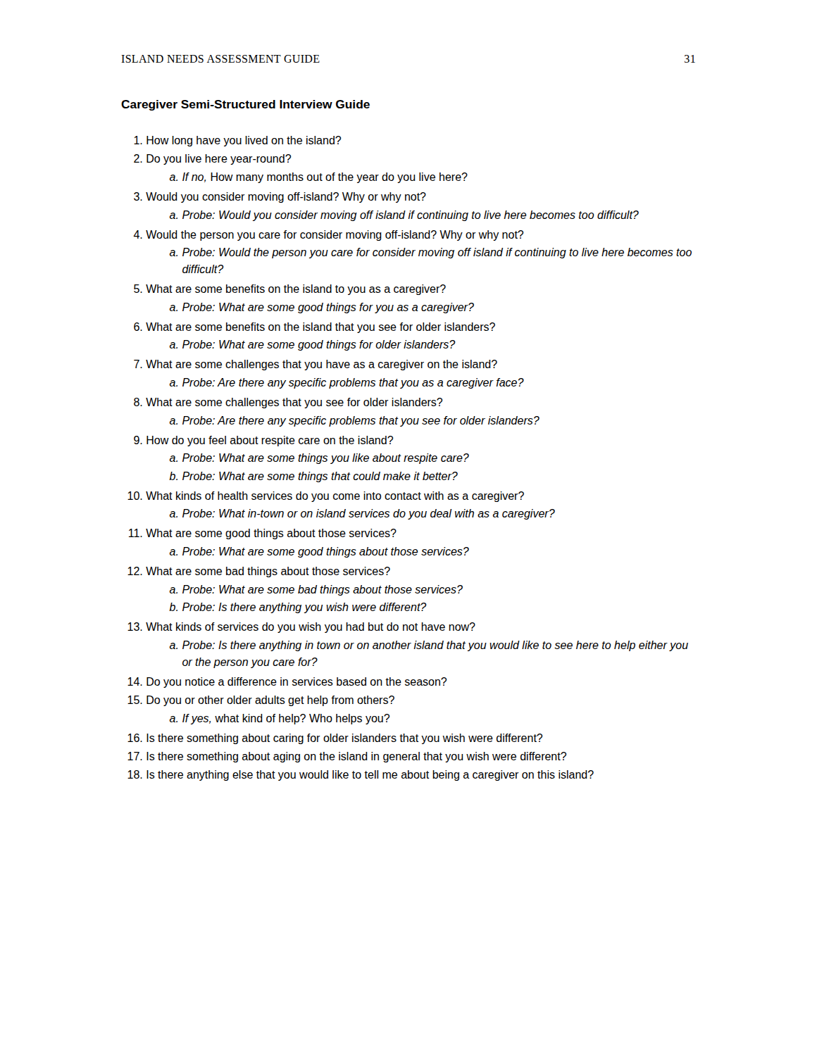Island Needs Assessment Guide 31
Caregiver Semi-Structured Interview Guide
How long have you lived on the island?
Do you live here year-round?
If no, How many months out of the year do you live here?
Would you consider moving off-island? Why or why not?
Probe: Would you consider moving off island if continuing to live here becomes too difficult?
Would the person you care for consider moving off-island? Why or why not?
Probe: Would the person you care for consider moving off island if continuing to live here becomes too difficult?
What are some benefits on the island to you as a caregiver?
Probe: What are some good things for you as a caregiver?
What are some benefits on the island that you see for older islanders?
Probe: What are some good things for older islanders?
What are some challenges that you have as a caregiver on the island?
Probe: Are there any specific problems that you as a caregiver face?
What are some challenges that you see for older islanders?
Probe: Are there any specific problems that you see for older islanders?
How do you feel about respite care on the island?
Probe: What are some things you like about respite care?
Probe: What are some things that could make it better?
What kinds of health services do you come into contact with as a caregiver?
Probe: What in-town or on island services do you deal with as a caregiver?
What are some good things about those services?
Probe: What are some good things about those services?
What are some bad things about those services?
Probe: What are some bad things about those services?
Probe: Is there anything you wish were different?
What kinds of services do you wish you had but do not have now?
Probe: Is there anything in town or on another island that you would like to see here to help either you or the person you care for?
Do you notice a difference in services based on the season?
Do you or other older adults get help from others?
If yes, what kind of help? Who helps you?
Is there something about caring for older islanders that you wish were different?
Is there something about aging on the island in general that you wish were different?
Is there anything else that you would like to tell me about being a caregiver on this island?